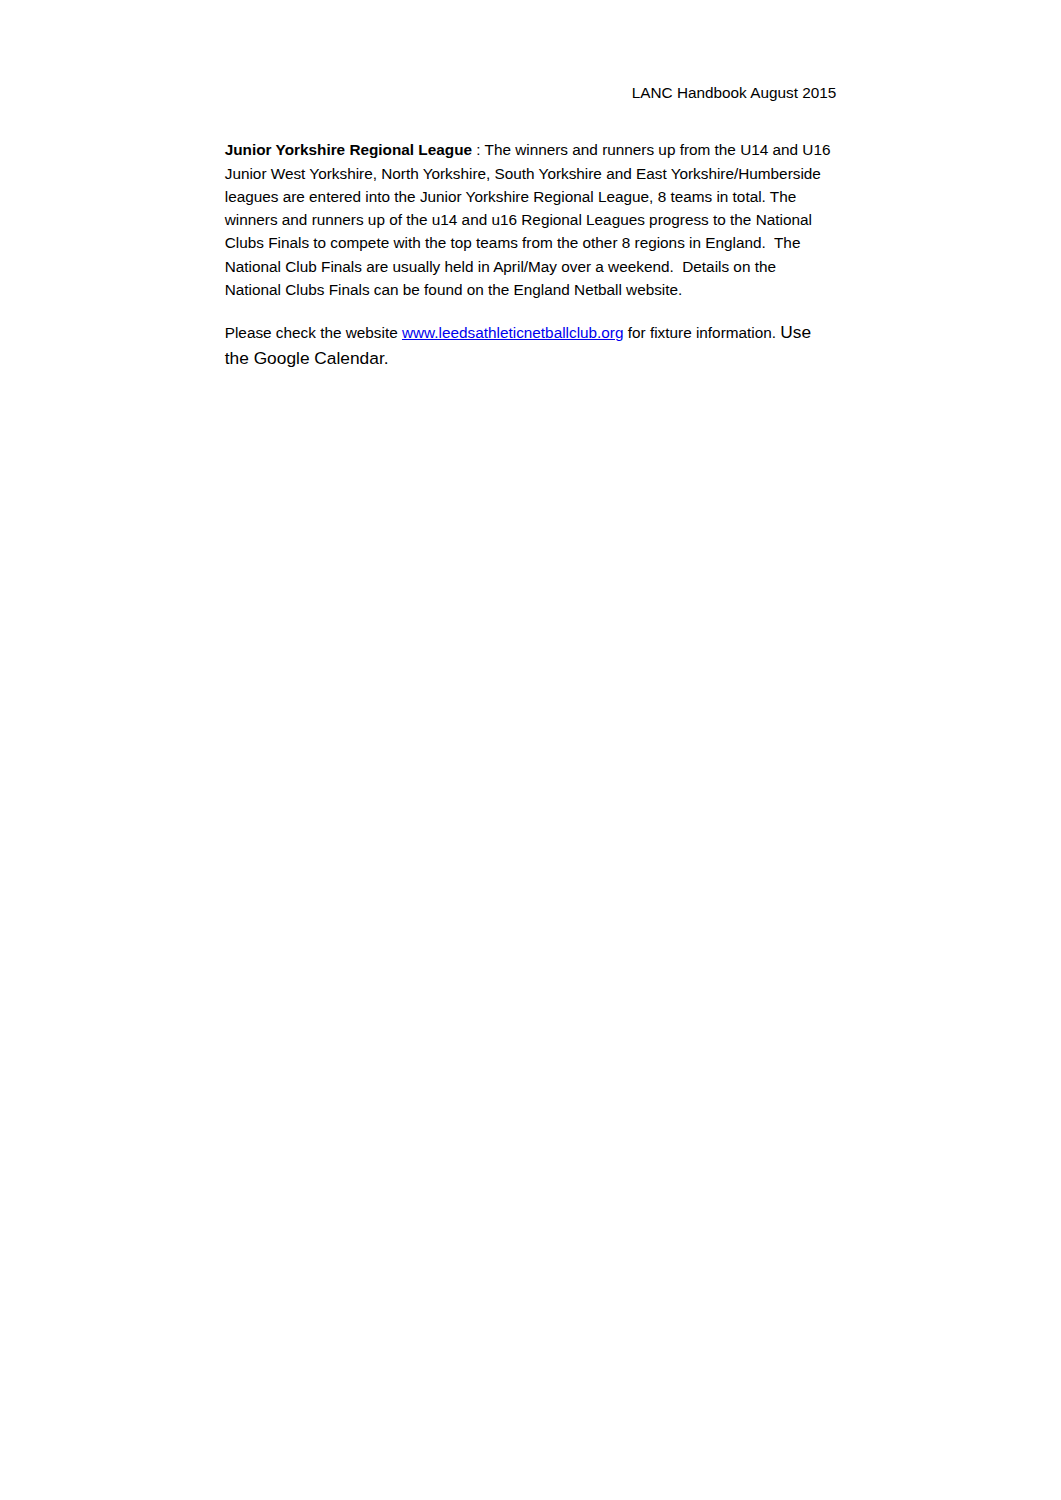LANC Handbook August 2015
Junior Yorkshire Regional League : The winners and runners up from the U14 and U16 Junior West Yorkshire, North Yorkshire, South Yorkshire and East Yorkshire/Humberside leagues are entered into the Junior Yorkshire Regional League, 8 teams in total. The winners and runners up of the u14 and u16 Regional Leagues progress to the National Clubs Finals to compete with the top teams from the other 8 regions in England. The National Club Finals are usually held in April/May over a weekend. Details on the National Clubs Finals can be found on the England Netball website.
Please check the website www.leedsathleticnetballclub.org for fixture information. Use the Google Calendar.